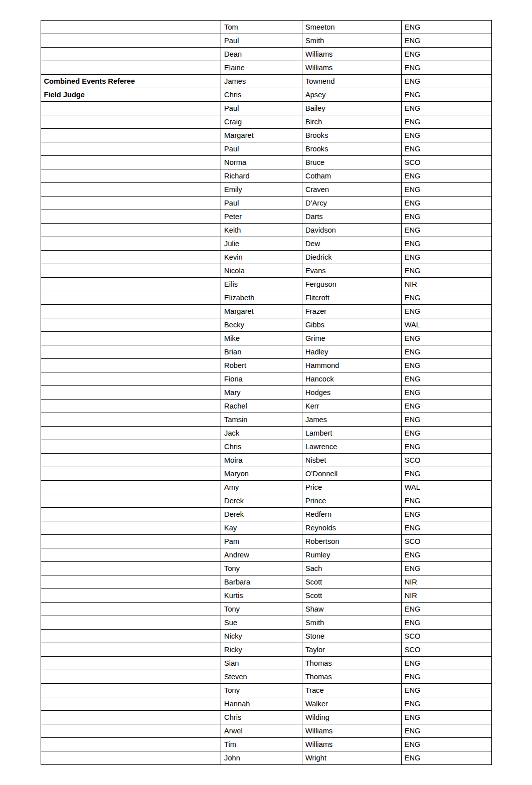| | Tom | Smeeton | ENG |
| | Paul | Smith | ENG |
| | Dean | Williams | ENG |
| | Elaine | Williams | ENG |
| Combined Events Referee | James | Townend | ENG |
| Field Judge | Chris | Apsey | ENG |
| | Paul | Bailey | ENG |
| | Craig | Birch | ENG |
| | Margaret | Brooks | ENG |
| | Paul | Brooks | ENG |
| | Norma | Bruce | SCO |
| | Richard | Cotham | ENG |
| | Emily | Craven | ENG |
| | Paul | D’Arcy | ENG |
| | Peter | Darts | ENG |
| | Keith | Davidson | ENG |
| | Julie | Dew | ENG |
| | Kevin | Diedrick | ENG |
| | Nicola | Evans | ENG |
| | Eilis | Ferguson | NIR |
| | Elizabeth | Flitcroft | ENG |
| | Margaret | Frazer | ENG |
| | Becky | Gibbs | WAL |
| | Mike | Grime | ENG |
| | Brian | Hadley | ENG |
| | Robert | Hammond | ENG |
| | Fiona | Hancock | ENG |
| | Mary | Hodges | ENG |
| | Rachel | Kerr | ENG |
| | Tamsin | James | ENG |
| | Jack | Lambert | ENG |
| | Chris | Lawrence | ENG |
| | Moira | Nisbet | SCO |
| | Maryon | O’Donnell | ENG |
| | Amy | Price | WAL |
| | Derek | Prince | ENG |
| | Derek | Redfern | ENG |
| | Kay | Reynolds | ENG |
| | Pam | Robertson | SCO |
| | Andrew | Rumley | ENG |
| | Tony | Sach | ENG |
| | Barbara | Scott | NIR |
| | Kurtis | Scott | NIR |
| | Tony | Shaw | ENG |
| | Sue | Smith | ENG |
| | Nicky | Stone | SCO |
| | Ricky | Taylor | SCO |
| | Sian | Thomas | ENG |
| | Steven | Thomas | ENG |
| | Tony | Trace | ENG |
| | Hannah | Walker | ENG |
| | Chris | Wilding | ENG |
| | Arwel | Williams | ENG |
| | Tim | Williams | ENG |
| | John | Wright | ENG |